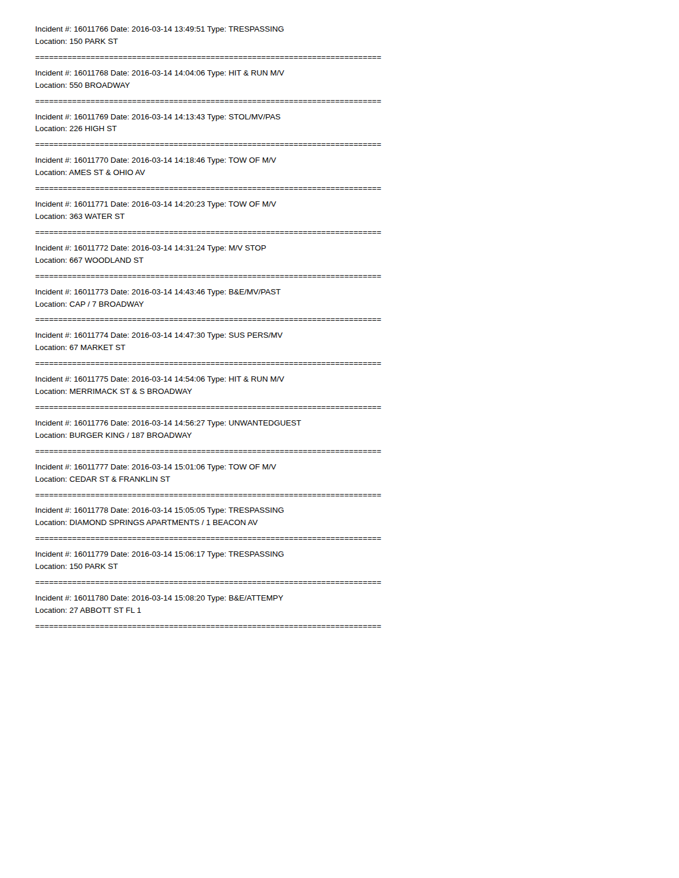Incident #: 16011766 Date: 2016-03-14 13:49:51 Type: TRESPASSING
Location: 150 PARK ST
===========================================================================
Incident #: 16011768 Date: 2016-03-14 14:04:06 Type: HIT & RUN M/V
Location: 550 BROADWAY
===========================================================================
Incident #: 16011769 Date: 2016-03-14 14:13:43 Type: STOL/MV/PAS
Location: 226 HIGH ST
===========================================================================
Incident #: 16011770 Date: 2016-03-14 14:18:46 Type: TOW OF M/V
Location: AMES ST & OHIO AV
===========================================================================
Incident #: 16011771 Date: 2016-03-14 14:20:23 Type: TOW OF M/V
Location: 363 WATER ST
===========================================================================
Incident #: 16011772 Date: 2016-03-14 14:31:24 Type: M/V STOP
Location: 667 WOODLAND ST
===========================================================================
Incident #: 16011773 Date: 2016-03-14 14:43:46 Type: B&E/MV/PAST
Location: CAP / 7 BROADWAY
===========================================================================
Incident #: 16011774 Date: 2016-03-14 14:47:30 Type: SUS PERS/MV
Location: 67 MARKET ST
===========================================================================
Incident #: 16011775 Date: 2016-03-14 14:54:06 Type: HIT & RUN M/V
Location: MERRIMACK ST & S BROADWAY
===========================================================================
Incident #: 16011776 Date: 2016-03-14 14:56:27 Type: UNWANTEDGUEST
Location: BURGER KING / 187 BROADWAY
===========================================================================
Incident #: 16011777 Date: 2016-03-14 15:01:06 Type: TOW OF M/V
Location: CEDAR ST & FRANKLIN ST
===========================================================================
Incident #: 16011778 Date: 2016-03-14 15:05:05 Type: TRESPASSING
Location: DIAMOND SPRINGS APARTMENTS / 1 BEACON AV
===========================================================================
Incident #: 16011779 Date: 2016-03-14 15:06:17 Type: TRESPASSING
Location: 150 PARK ST
===========================================================================
Incident #: 16011780 Date: 2016-03-14 15:08:20 Type: B&E/ATTEMPY
Location: 27 ABBOTT ST FL 1
===========================================================================